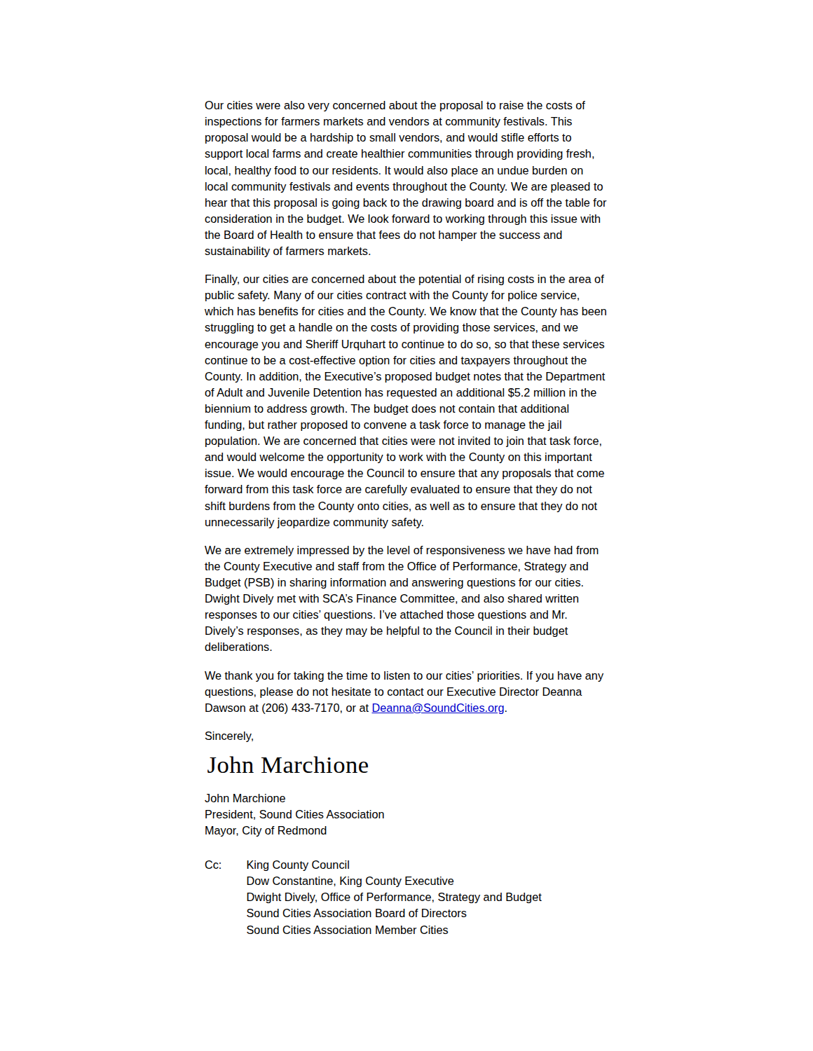Our cities were also very concerned about the proposal to raise the costs of inspections for farmers markets and vendors at community festivals. This proposal would be a hardship to small vendors, and would stifle efforts to support local farms and create healthier communities through providing fresh, local, healthy food to our residents. It would also place an undue burden on local community festivals and events throughout the County. We are pleased to hear that this proposal is going back to the drawing board and is off the table for consideration in the budget. We look forward to working through this issue with the Board of Health to ensure that fees do not hamper the success and sustainability of farmers markets.
Finally, our cities are concerned about the potential of rising costs in the area of public safety. Many of our cities contract with the County for police service, which has benefits for cities and the County. We know that the County has been struggling to get a handle on the costs of providing those services, and we encourage you and Sheriff Urquhart to continue to do so, so that these services continue to be a cost-effective option for cities and taxpayers throughout the County. In addition, the Executive’s proposed budget notes that the Department of Adult and Juvenile Detention has requested an additional $5.2 million in the biennium to address growth. The budget does not contain that additional funding, but rather proposed to convene a task force to manage the jail population. We are concerned that cities were not invited to join that task force, and would welcome the opportunity to work with the County on this important issue. We would encourage the Council to ensure that any proposals that come forward from this task force are carefully evaluated to ensure that they do not shift burdens from the County onto cities, as well as to ensure that they do not unnecessarily jeopardize community safety.
We are extremely impressed by the level of responsiveness we have had from the County Executive and staff from the Office of Performance, Strategy and Budget (PSB) in sharing information and answering questions for our cities. Dwight Dively met with SCA’s Finance Committee, and also shared written responses to our cities’ questions. I’ve attached those questions and Mr. Dively’s responses, as they may be helpful to the Council in their budget deliberations.
We thank you for taking the time to listen to our cities’ priorities. If you have any questions, please do not hesitate to contact our Executive Director Deanna Dawson at (206) 433-7170, or at Deanna@SoundCities.org.
Sincerely,
John Marchione
John Marchione
President, Sound Cities Association
Mayor, City of Redmond
| Cc: | King County Council |
| | Dow Constantine, King County Executive |
| | Dwight Dively, Office of Performance, Strategy and Budget |
| | Sound Cities Association Board of Directors |
| | Sound Cities Association Member Cities |